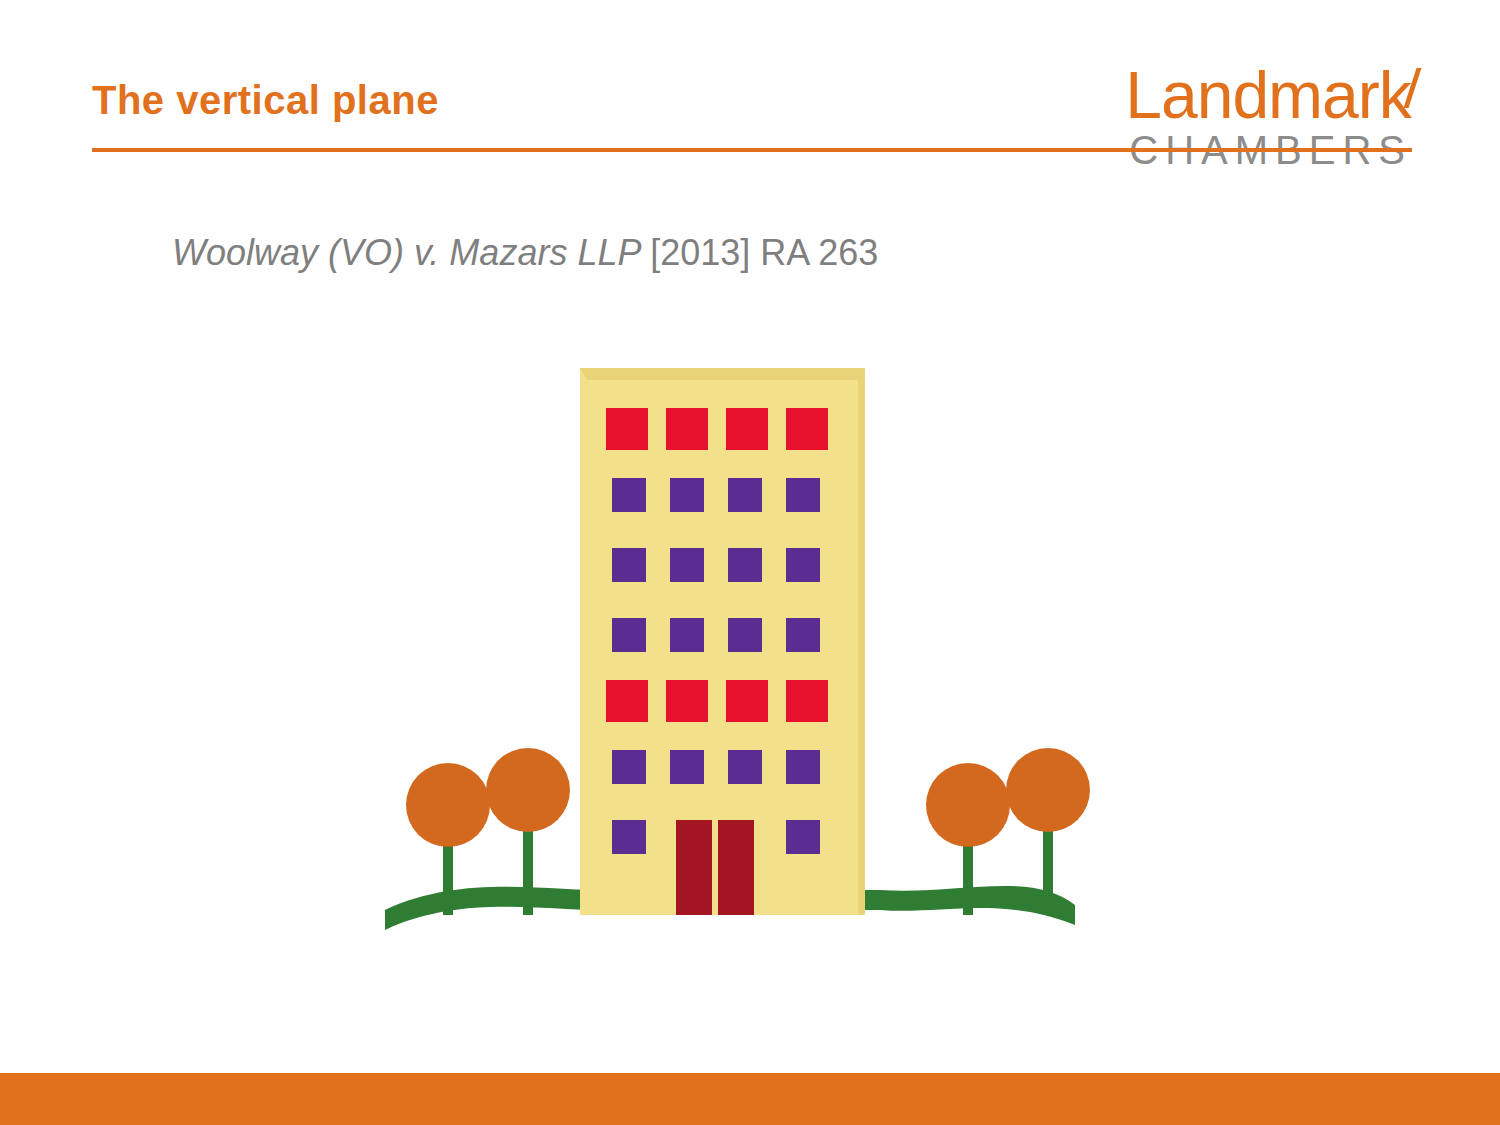The vertical plane
Landmark CHAMBERS
Woolway (VO) v. Mazars LLP [2013] RA 263